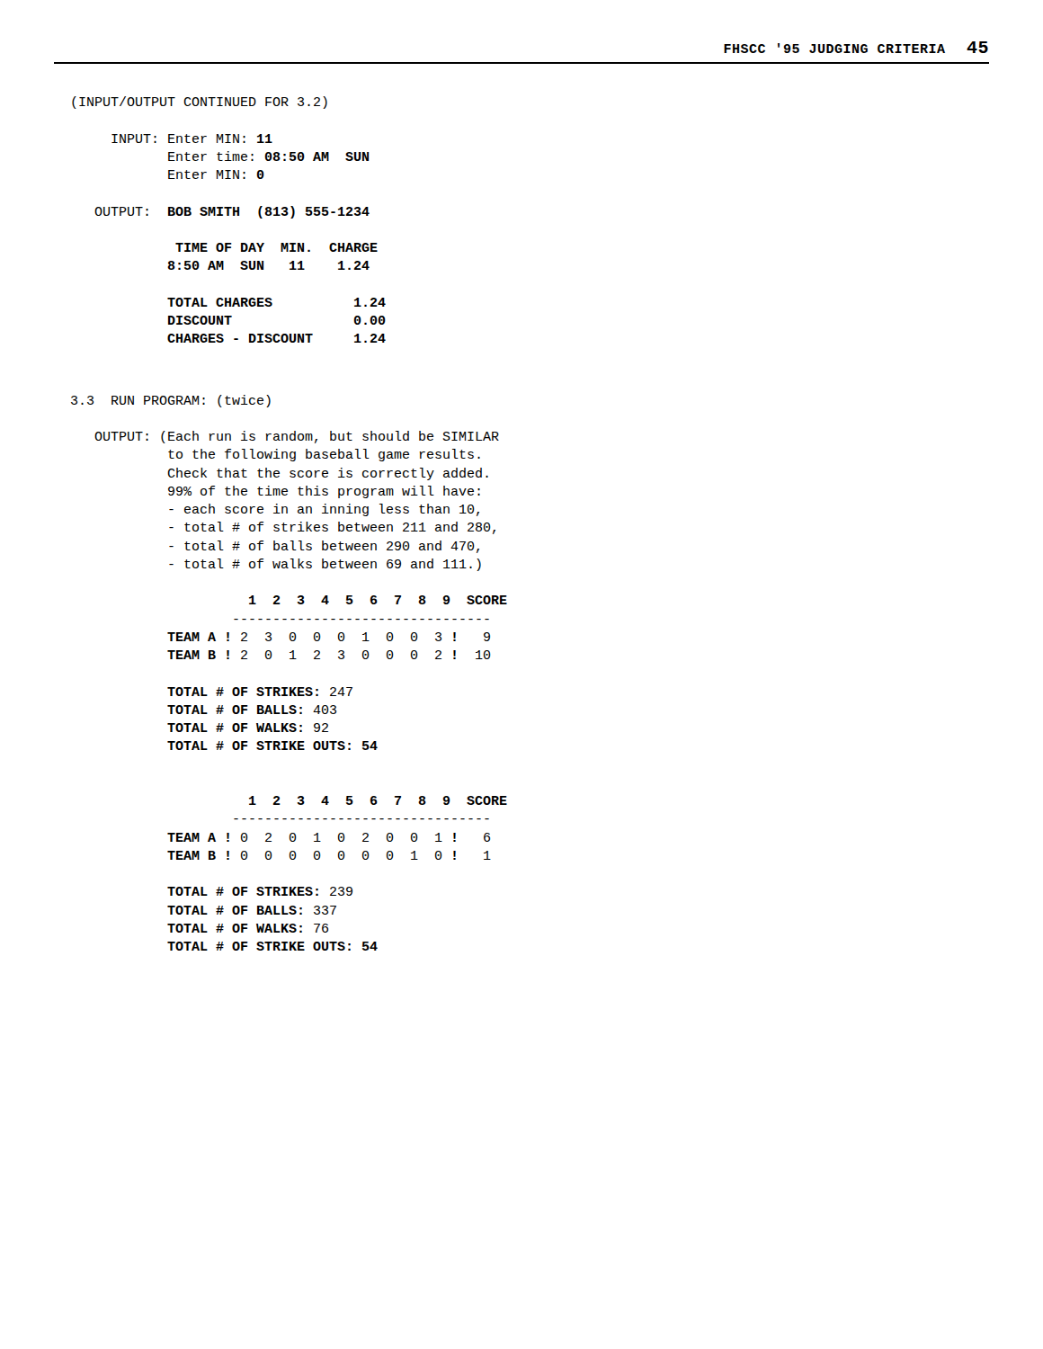FHSCC '95 JUDGING CRITERIA 45
  (INPUT/OUTPUT CONTINUED FOR 3.2)

       INPUT: Enter MIN: 11
              Enter time: 08:50 AM  SUN
              Enter MIN: 0

     OUTPUT:  BOB SMITH  (813) 555-1234

               TIME OF DAY  MIN.  CHARGE
              8:50 AM  SUN   11    1.24

              TOTAL CHARGES          1.24
              DISCOUNT               0.00
              CHARGES - DISCOUNT     1.24
  3.3  RUN PROGRAM: (twice)

     OUTPUT: (Each run is random, but should be SIMILAR
              to the following baseball game results.
              Check that the score is correctly added.
              99% of the time this program will have:
              - each score in an inning less than 10,
              - total # of strikes between 211 and 280,
              - total # of balls between 290 and 470,
              - total # of walks between 69 and 111.)

                        1  2  3  4  5  6  7  8  9  SCORE
                      --------------------------------
              TEAM A ! 2  3  0  0  0  1  0  0  3 !   9
              TEAM B ! 2  0  1  2  3  0  0  0  2 !  10

              TOTAL # OF STRIKES: 247
              TOTAL # OF BALLS: 403
              TOTAL # OF WALKS: 92
              TOTAL # OF STRIKE OUTS: 54


                        1  2  3  4  5  6  7  8  9  SCORE
                      --------------------------------
              TEAM A ! 0  2  0  1  0  2  0  0  1 !   6
              TEAM B ! 0  0  0  0  0  0  0  1  0 !   1

              TOTAL # OF STRIKES: 239
              TOTAL # OF BALLS: 337
              TOTAL # OF WALKS: 76
              TOTAL # OF STRIKE OUTS: 54